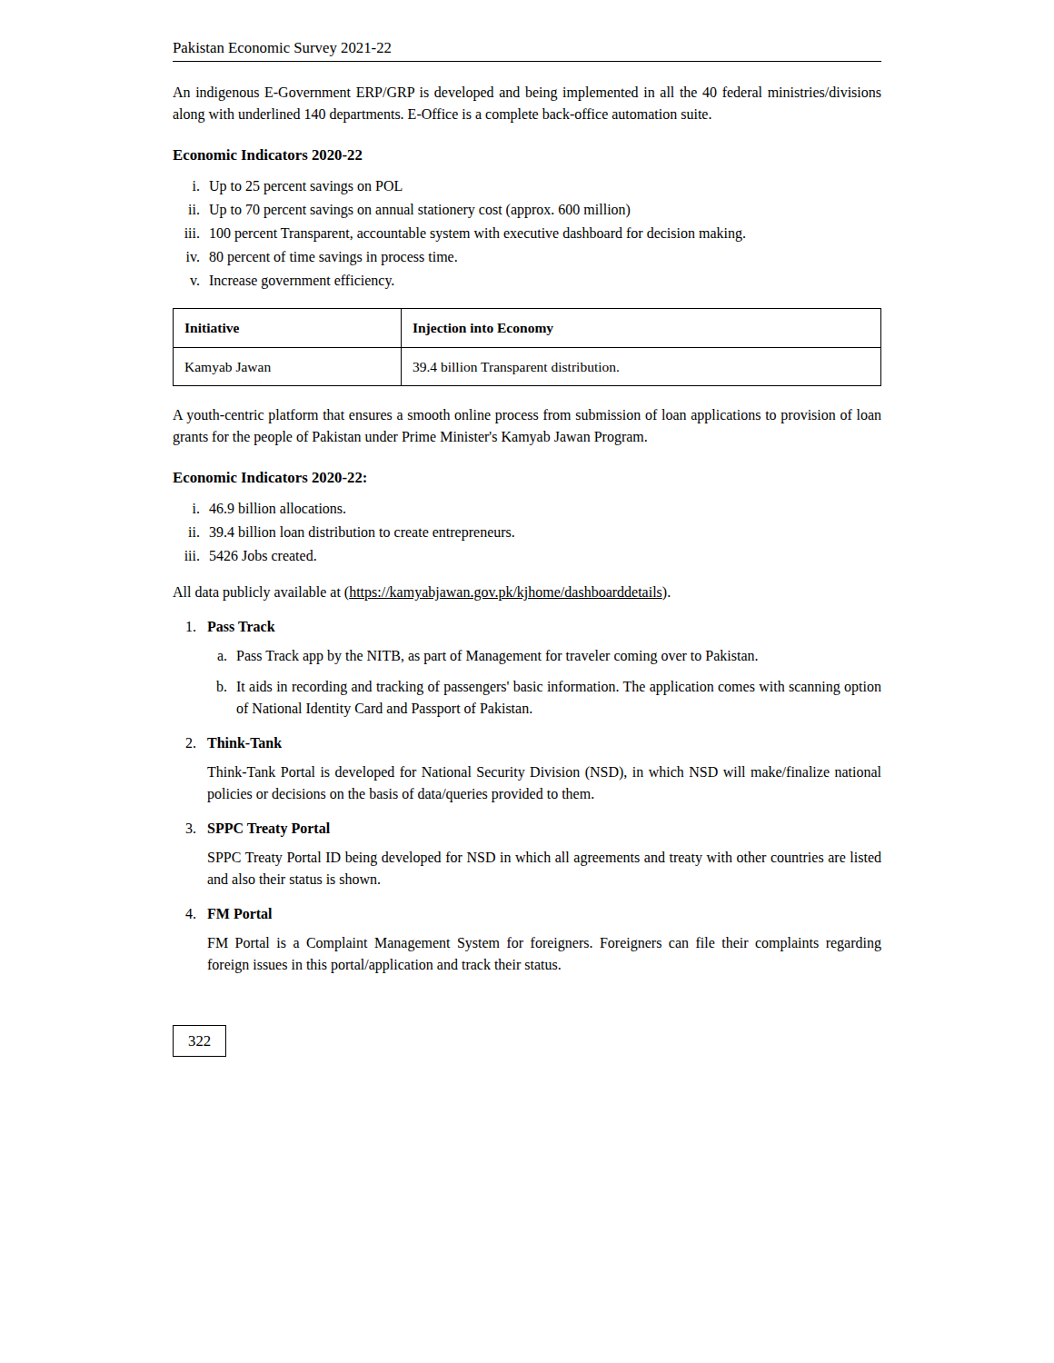Pakistan Economic Survey 2021-22
An indigenous E-Government ERP/GRP is developed and being implemented in all the 40 federal ministries/divisions along with underlined 140 departments. E-Office is a complete back-office automation suite.
Economic Indicators 2020-22
Up to 25 percent savings on POL
Up to 70 percent savings on annual stationery cost (approx. 600 million)
100 percent Transparent, accountable system with executive dashboard for decision making.
80 percent of time savings in process time.
Increase government efficiency.
| Initiative | Injection into Economy |
| --- | --- |
| Kamyab Jawan | 39.4 billion Transparent distribution. |
A youth-centric platform that ensures a smooth online process from submission of loan applications to provision of loan grants for the people of Pakistan under Prime Minister's Kamyab Jawan Program.
Economic Indicators 2020-22:
46.9 billion allocations.
39.4 billion loan distribution to create entrepreneurs.
5426 Jobs created.
All data publicly available at (https://kamyabjawan.gov.pk/kjhome/dashboarddetails).
Pass Track
Pass Track app by the NITB, as part of Management for traveler coming over to Pakistan.
It aids in recording and tracking of passengers' basic information. The application comes with scanning option of National Identity Card and Passport of Pakistan.
Think-Tank
Think-Tank Portal is developed for National Security Division (NSD), in which NSD will make/finalize national policies or decisions on the basis of data/queries provided to them.
SPPC Treaty Portal
SPPC Treaty Portal ID being developed for NSD in which all agreements and treaty with other countries are listed and also their status is shown.
FM Portal
FM Portal is a Complaint Management System for foreigners. Foreigners can file their complaints regarding foreign issues in this portal/application and track their status.
322